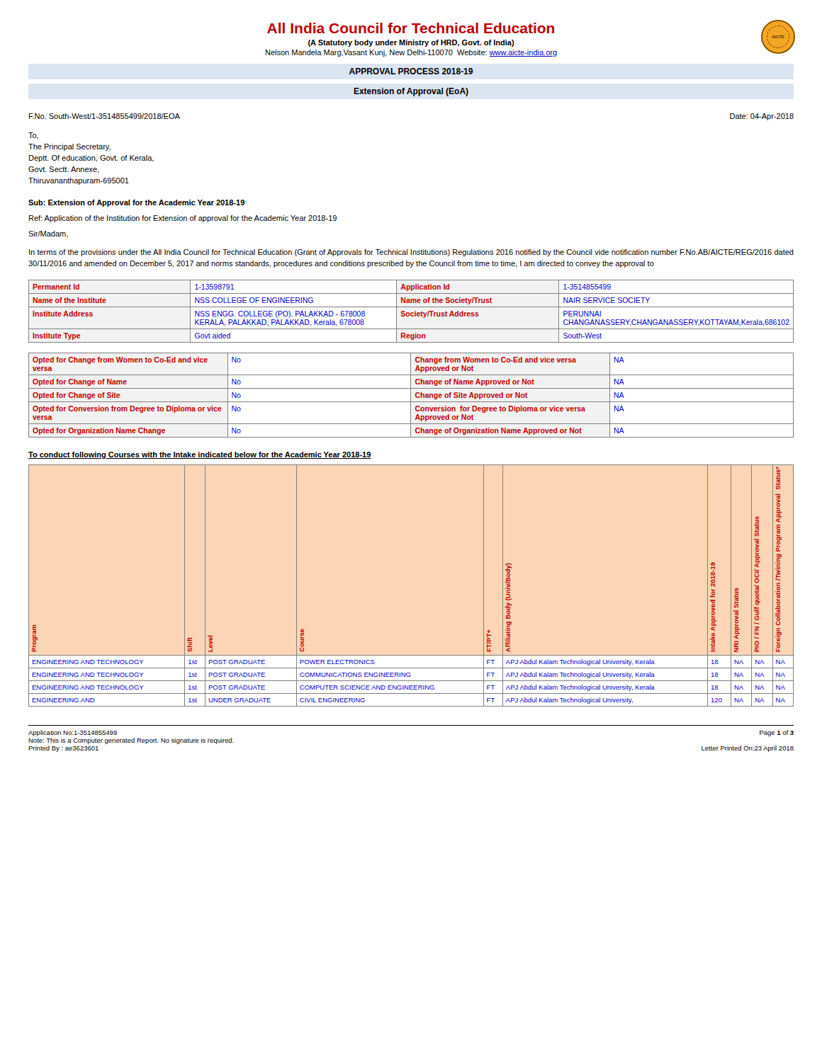AICTE
All India Council for Technical Education
(A Statutory body under Ministry of HRD, Govt. of India)
Nelson Mandela Marg,Vasant Kunj, New Delhi-110070 Website: www.aicte-india.org
APPROVAL PROCESS 2018-19
Extension of Approval (EoA)
F.No. South-West/1-3514855499/2018/EOA
Date: 04-Apr-2018
To,
The Principal Secretary,
Deptt. Of education, Govt. of Kerala,
Govt. Sectt. Annexe,
Thiruvananthapuram-695001
Sub: Extension of Approval for the Academic Year 2018-19
Ref: Application of the Institution for Extension of approval for the Academic Year 2018-19
Sir/Madam,
In terms of the provisions under the All India Council for Technical Education (Grant of Approvals for Technical Institutions) Regulations 2016 notified by the Council vide notification number F.No.AB/AICTE/REG/2016 dated 30/11/2016 and amended on December 5, 2017 and norms standards, procedures and conditions prescribed by the Council from time to time, I am directed to convey the approval to
| Permanent Id | 1-13598791 | Application Id | 1-3514855499 |
| Name of the Institute | NSS COLLEGE OF ENGINEERING | Name of the Society/Trust | NAIR SERVICE SOCIETY |
| Institute Address | NSS ENGG. COLLEGE (PO). PALAKKAD - 678008 KERALA, PALAKKAD, PALAKKAD, Kerala, 678008 | Society/Trust Address | PERUNNAI CHANGANASSERY,CHANGANASSERY,KOTTAYAM,Kerala,686102 |
| Institute Type | Govt aided | Region | South-West |
| Opted for Change from Women to Co-Ed and vice versa | No | Change from Women to Co-Ed and vice versa Approved or Not | NA |
| Opted for Change of Name | No | Change of Name Approved or Not | NA |
| Opted for Change of Site | No | Change of Site Approved or Not | NA |
| Opted for Conversion from Degree to Diploma or vice versa | No | Conversion for Degree to Diploma or vice versa Approved or Not | NA |
| Opted for Organization Name Change | No | Change of Organization Name Approved or Not | NA |
To conduct following Courses with the Intake indicated below for the Academic Year 2018-19
| Program | Shift | Level | Course | FT/PT+ | Affiliating Body (Univ/Body) | Intake Approved for 2018-19 | NRI Approval Status | PIO / FN / Gulf quota/ OCI/ Approval Status | Foreign Collaboration /Twining Program Approval Status* |
| --- | --- | --- | --- | --- | --- | --- | --- | --- | --- |
| ENGINEERING AND TECHNOLOGY | 1st | POST GRADUATE | POWER ELECTRONICS | FT | APJ Abdul Kalam Technological University, Kerala | 18 | NA | NA | NA |
| ENGINEERING AND TECHNOLOGY | 1st | POST GRADUATE | COMMUNICATIONS ENGINEERING | FT | APJ Abdul Kalam Technological University, Kerala | 18 | NA | NA | NA |
| ENGINEERING AND TECHNOLOGY | 1st | POST GRADUATE | COMPUTER SCIENCE AND ENGINEERING | FT | APJ Abdul Kalam Technological University, Kerala | 18 | NA | NA | NA |
| ENGINEERING AND | 1st | UNDER GRADUATE | CIVIL ENGINEERING | FT | APJ Abdul Kalam Technological University, | 120 | NA | NA | NA |
Application No:1-3514855499
Note: This is a Computer generated Report. No signature is required.
Printed By : ae3623601
Page 1 of 3
Letter Printed On:23 April 2018